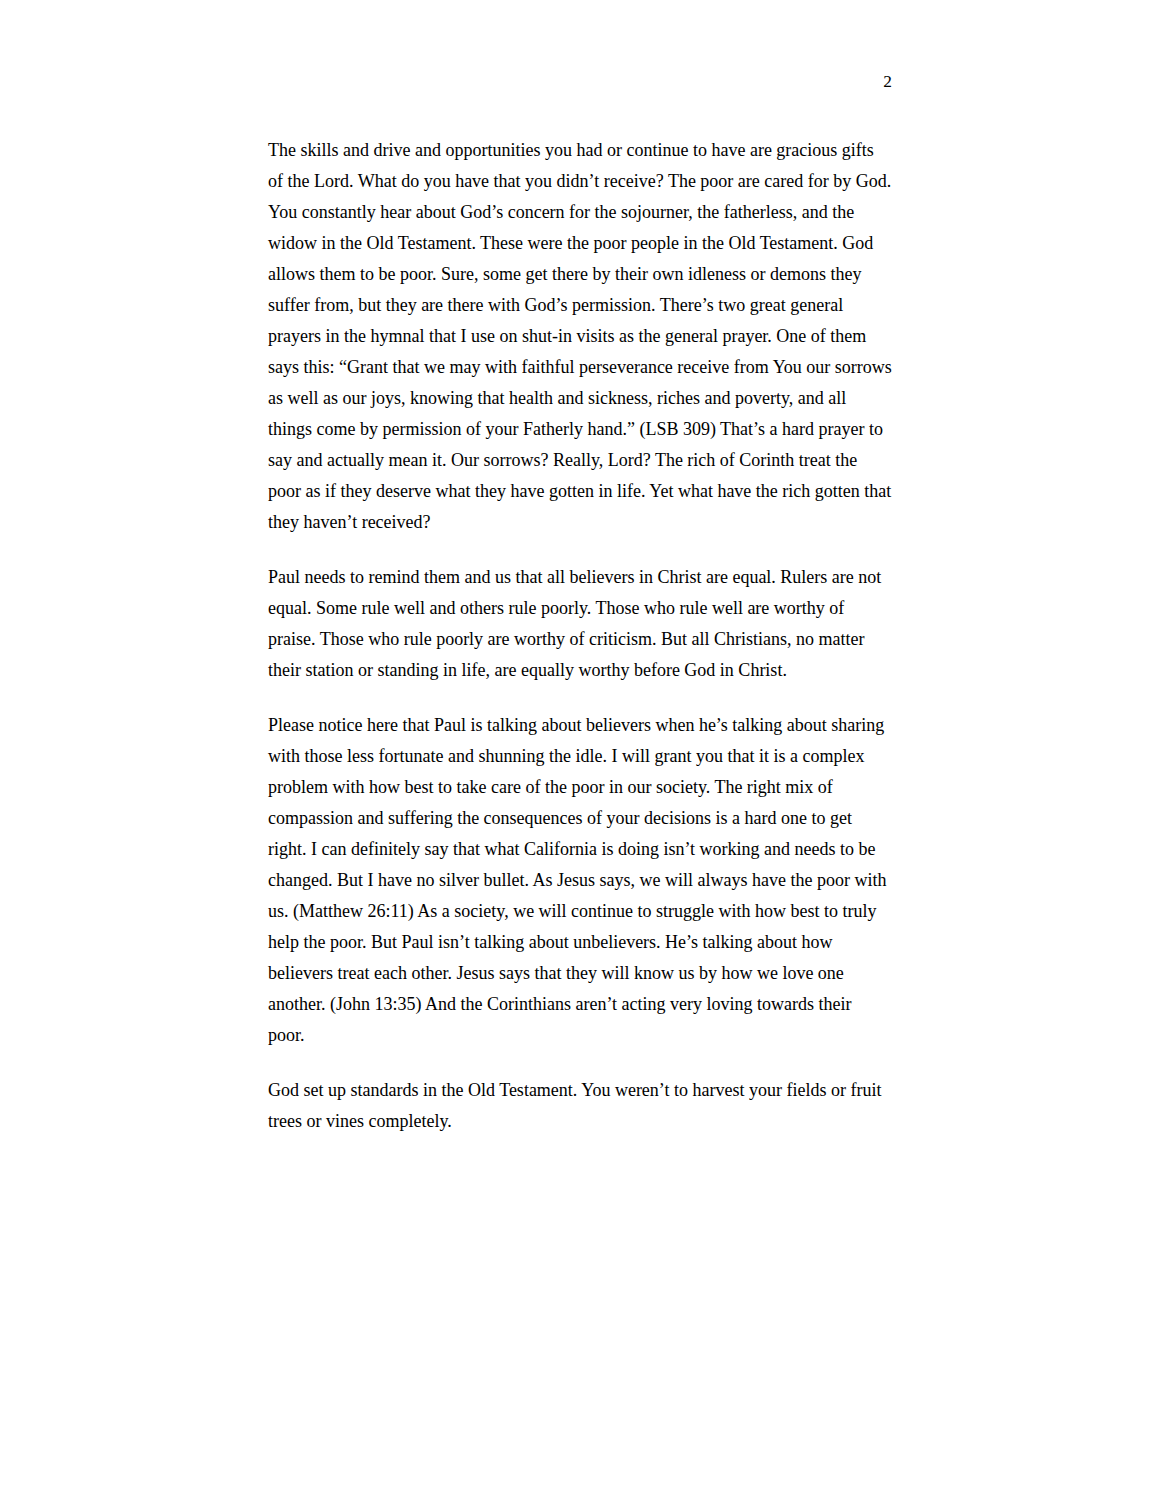2
The skills and drive and opportunities you had or continue to have are gracious gifts of the Lord. What do you have that you didn’t receive? The poor are cared for by God. You constantly hear about God’s concern for the sojourner, the fatherless, and the widow in the Old Testament. These were the poor people in the Old Testament. God allows them to be poor. Sure, some get there by their own idleness or demons they suffer from, but they are there with God’s permission. There’s two great general prayers in the hymnal that I use on shut-in visits as the general prayer. One of them says this: “Grant that we may with faithful perseverance receive from You our sorrows as well as our joys, knowing that health and sickness, riches and poverty, and all things come by permission of your Fatherly hand.” (LSB 309) That’s a hard prayer to say and actually mean it. Our sorrows? Really, Lord? The rich of Corinth treat the poor as if they deserve what they have gotten in life. Yet what have the rich gotten that they haven’t received?
Paul needs to remind them and us that all believers in Christ are equal. Rulers are not equal. Some rule well and others rule poorly. Those who rule well are worthy of praise. Those who rule poorly are worthy of criticism. But all Christians, no matter their station or standing in life, are equally worthy before God in Christ.
Please notice here that Paul is talking about believers when he’s talking about sharing with those less fortunate and shunning the idle. I will grant you that it is a complex problem with how best to take care of the poor in our society. The right mix of compassion and suffering the consequences of your decisions is a hard one to get right. I can definitely say that what California is doing isn’t working and needs to be changed. But I have no silver bullet. As Jesus says, we will always have the poor with us. (Matthew 26:11) As a society, we will continue to struggle with how best to truly help the poor. But Paul isn’t talking about unbelievers. He’s talking about how believers treat each other. Jesus says that they will know us by how we love one another. (John 13:35) And the Corinthians aren’t acting very loving towards their poor.
God set up standards in the Old Testament. You weren’t to harvest your fields or fruit trees or vines completely.